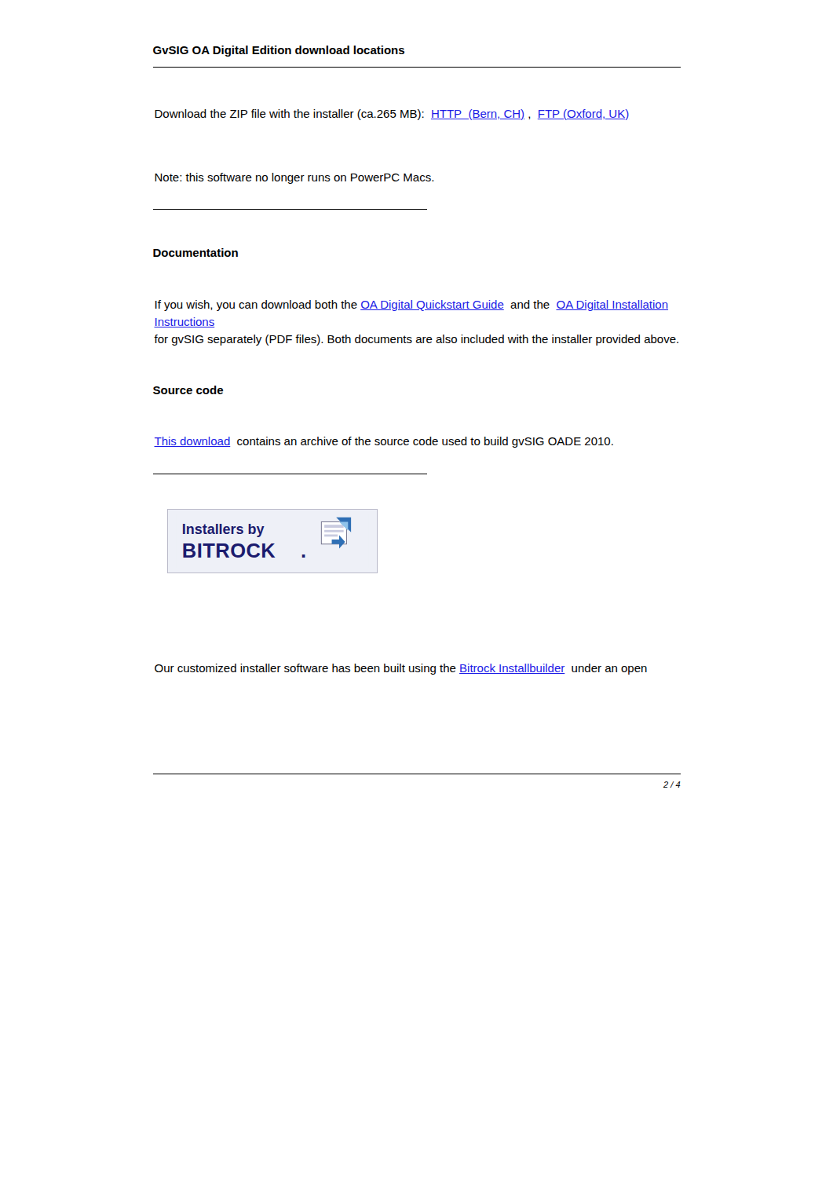GvSIG OA Digital Edition download locations
Download the ZIP file with the installer (ca.265 MB): HTTP (Bern, CH) , FTP (Oxford, UK)
Note: this software no longer runs on PowerPC Macs.
Documentation
If you wish, you can download both the OA Digital Quickstart Guide and the OA Digital Installation Instructions
for gvSIG separately (PDF files). Both documents are also included with the installer provided above.
Source code
This download contains an archive of the source code used to build gvSIG OADE 2010.
Installers by BITROCK .
Our customized installer software has been built using the Bitrock Installbuilder under an open
2 / 4